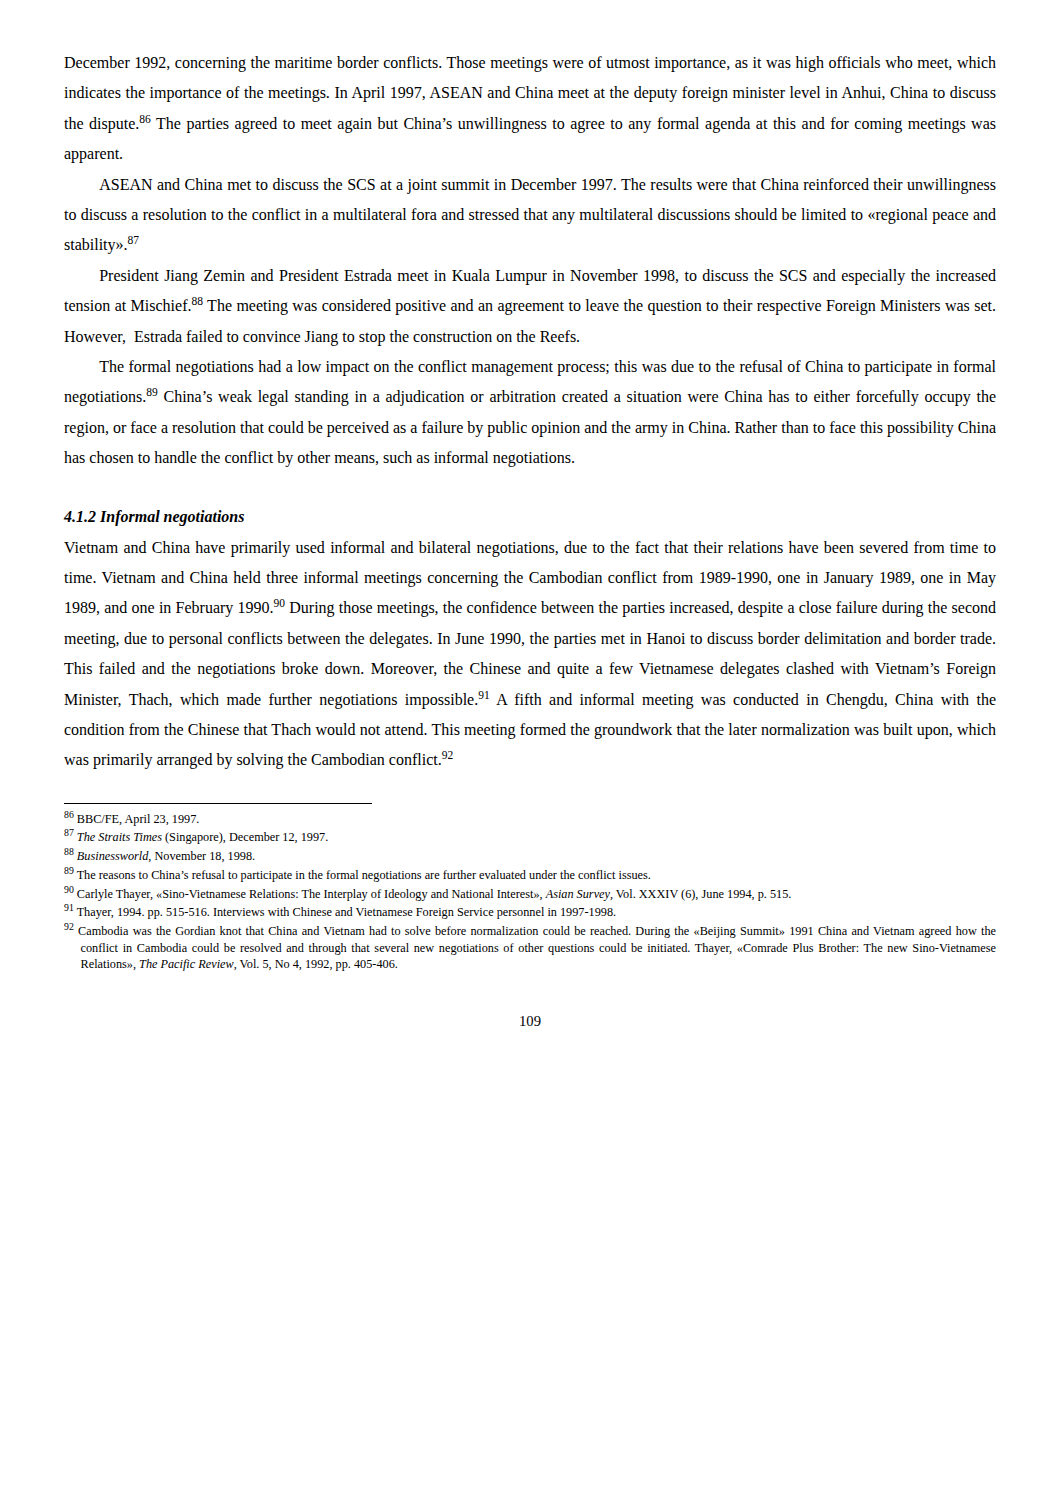December 1992, concerning the maritime border conflicts. Those meetings were of utmost importance, as it was high officials who meet, which indicates the importance of the meetings. In April 1997, ASEAN and China meet at the deputy foreign minister level in Anhui, China to discuss the dispute.86 The parties agreed to meet again but China’s unwillingness to agree to any formal agenda at this and for coming meetings was apparent.
ASEAN and China met to discuss the SCS at a joint summit in December 1997. The results were that China reinforced their unwillingness to discuss a resolution to the conflict in a multilateral fora and stressed that any multilateral discussions should be limited to «regional peace and stability».87
President Jiang Zemin and President Estrada meet in Kuala Lumpur in November 1998, to discuss the SCS and especially the increased tension at Mischief.88 The meeting was considered positive and an agreement to leave the question to their respective Foreign Ministers was set. However, Estrada failed to convince Jiang to stop the construction on the Reefs.
The formal negotiations had a low impact on the conflict management process; this was due to the refusal of China to participate in formal negotiations.89 China’s weak legal standing in a adjudication or arbitration created a situation were China has to either forcefully occupy the region, or face a resolution that could be perceived as a failure by public opinion and the army in China. Rather than to face this possibility China has chosen to handle the conflict by other means, such as informal negotiations.
4.1.2 Informal negotiations
Vietnam and China have primarily used informal and bilateral negotiations, due to the fact that their relations have been severed from time to time. Vietnam and China held three informal meetings concerning the Cambodian conflict from 1989-1990, one in January 1989, one in May 1989, and one in February 1990.90 During those meetings, the confidence between the parties increased, despite a close failure during the second meeting, due to personal conflicts between the delegates. In June 1990, the parties met in Hanoi to discuss border delimitation and border trade. This failed and the negotiations broke down. Moreover, the Chinese and quite a few Vietnamese delegates clashed with Vietnam’s Foreign Minister, Thach, which made further negotiations impossible.91 A fifth and informal meeting was conducted in Chengdu, China with the condition from the Chinese that Thach would not attend. This meeting formed the groundwork that the later normalization was built upon, which was primarily arranged by solving the Cambodian conflict.92
86 BBC/FE, April 23, 1997.
87 The Straits Times (Singapore), December 12, 1997.
88 Businessworld, November 18, 1998.
89 The reasons to China’s refusal to participate in the formal negotiations are further evaluated under the conflict issues.
90 Carlyle Thayer, «Sino-Vietnamese Relations: The Interplay of Ideology and National Interest», Asian Survey, Vol. XXXIV (6), June 1994, p. 515.
91 Thayer, 1994. pp. 515-516. Interviews with Chinese and Vietnamese Foreign Service personnel in 1997-1998.
92 Cambodia was the Gordian knot that China and Vietnam had to solve before normalization could be reached. During the «Beijing Summit» 1991 China and Vietnam agreed how the conflict in Cambodia could be resolved and through that several new negotiations of other questions could be initiated. Thayer, «Comrade Plus Brother: The new Sino-Vietnamese Relations», The Pacific Review, Vol. 5, No 4, 1992, pp. 405-406.
109